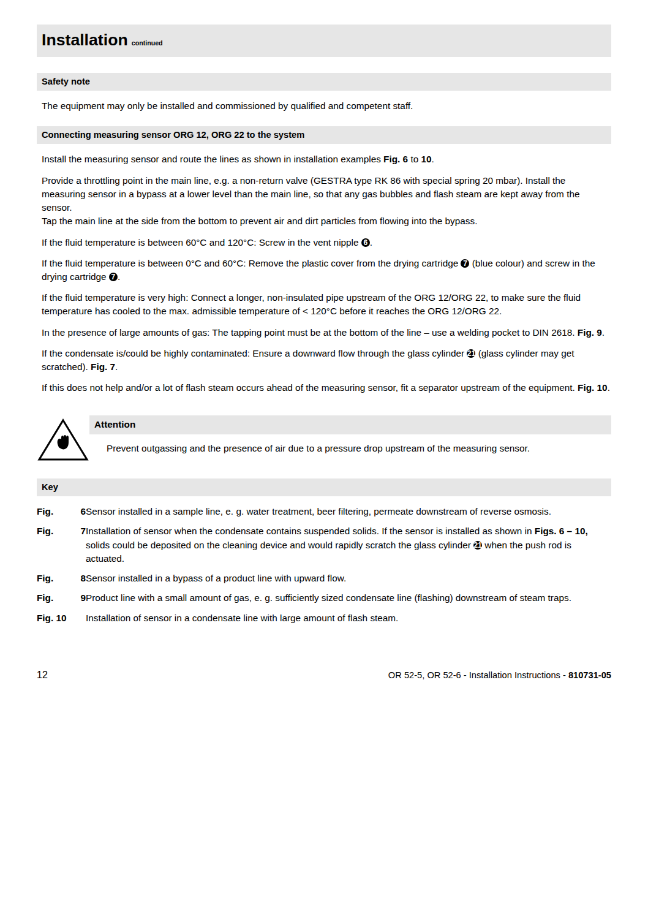Installation
continued
Safety note
The equipment may only be installed and commissioned by qualified and competent staff.
Connecting measuring sensor ORG 12, ORG 22 to the system
Install the measuring sensor and route the lines as shown in installation examples Fig. 6 to 10.
Provide a throttling point in the main line, e.g. a non-return valve (GESTRA type RK 86 with special spring 20 mbar). Install the measuring sensor in a bypass at a lower level than the main line, so that any gas bubbles and flash steam are kept away from the sensor.
Tap the main line at the side from the bottom to prevent air and dirt particles from flowing into the bypass.
If the fluid temperature is between 60°C and 120°C: Screw in the vent nipple 6.
If the fluid temperature is between 0°C and 60°C: Remove the plastic cover from the drying cartridge 7 (blue colour) and screw in the drying cartridge 7.
If the fluid temperature is very high: Connect a longer, non-insulated pipe upstream of the ORG 12/ORG 22, to make sure the fluid temperature has cooled to the max. admissible temperature of < 120°C before it reaches the ORG 12/ORG 22.
In the presence of large amounts of gas: The tapping point must be at the bottom of the line – use a welding pocket to DIN 2618. Fig. 9.
If the condensate is/could be highly contaminated: Ensure a downward flow through the glass cylinder 21 (glass cylinder may get scratched). Fig. 7.
If this does not help and/or a lot of flash steam occurs ahead of the measuring sensor, fit a separator upstream of the equipment. Fig. 10.
Attention
Prevent outgassing and the presence of air due to a pressure drop upstream of the measuring sensor.
Key
| Fig. | 6 | Sensor installed in a sample line, e. g. water treatment, beer filtering, permeate downstream of reverse osmosis. |
| Fig. | 7 | Installation of sensor when the condensate contains suspended solids. If the sensor is installed as shown in Figs. 6 – 10, solids could be deposited on the cleaning device and would rapidly scratch the glass cylinder 21 when the push rod is actuated. |
| Fig. | 8 | Sensor installed in a bypass of a product line with upward flow. |
| Fig. | 9 | Product line with a small amount of gas, e. g. sufficiently sized condensate line (flashing) downstream of steam traps. |
| Fig. 10 | | Installation of sensor in a condensate line with large amount of flash steam. |
12
OR 52-5, OR 52-6 - Installation Instructions - 810731-05